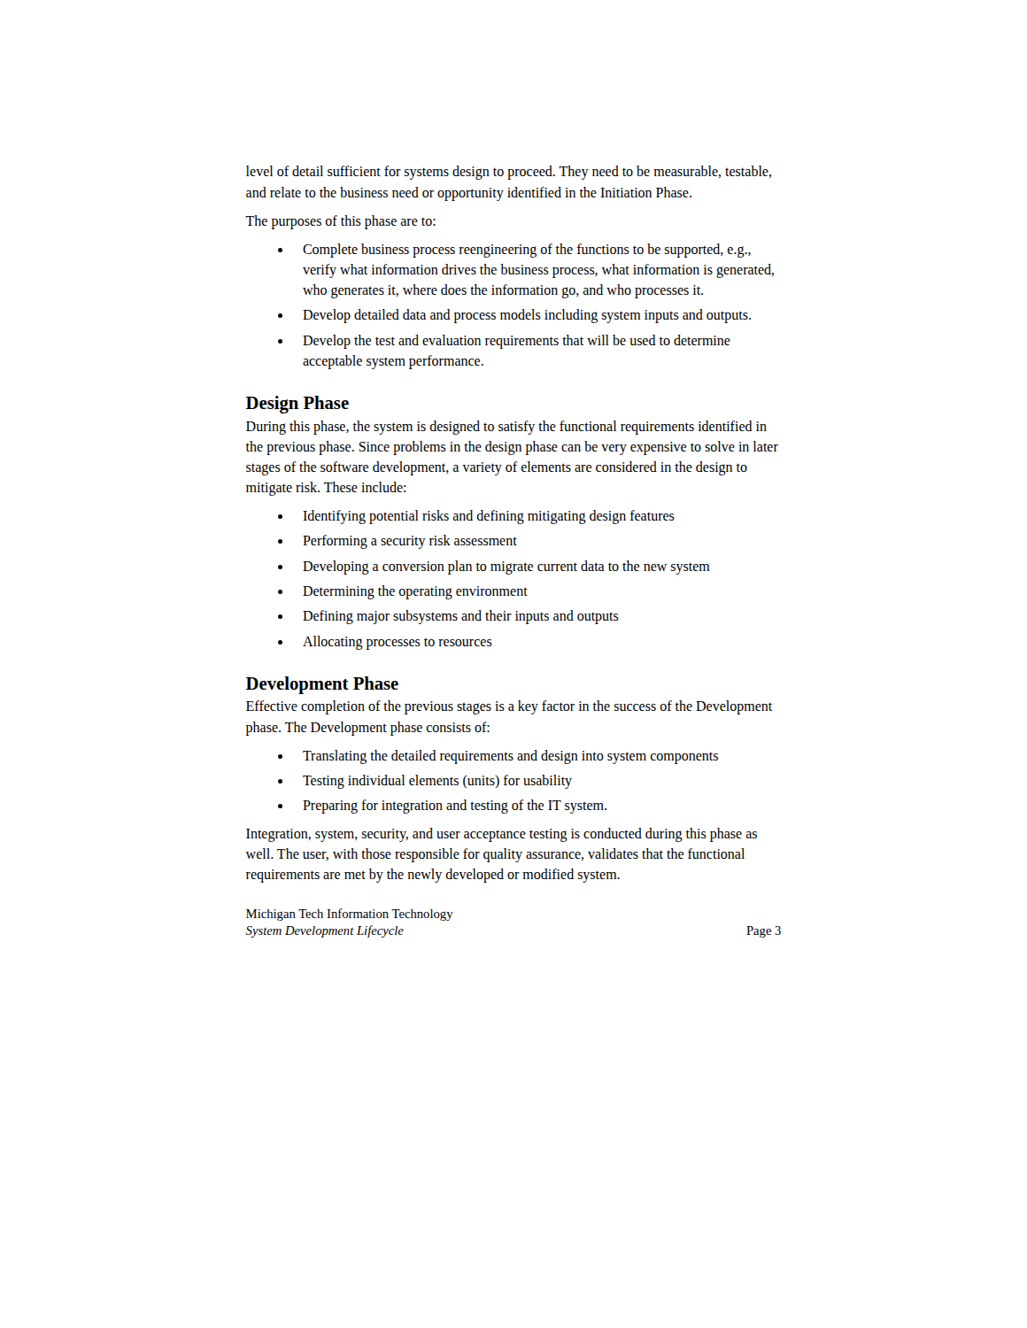level of detail sufficient for systems design to proceed. They need to be measurable, testable, and relate to the business need or opportunity identified in the Initiation Phase.
The purposes of this phase are to:
Complete business process reengineering of the functions to be supported, e.g., verify what information drives the business process, what information is generated, who generates it, where does the information go, and who processes it.
Develop detailed data and process models including system inputs and outputs.
Develop the test and evaluation requirements that will be used to determine acceptable system performance.
Design Phase
During this phase, the system is designed to satisfy the functional requirements identified in the previous phase. Since problems in the design phase can be very expensive to solve in later stages of the software development, a variety of elements are considered in the design to mitigate risk. These include:
Identifying potential risks and defining mitigating design features
Performing a security risk assessment
Developing a conversion plan to migrate current data to the new system
Determining the operating environment
Defining major subsystems and their inputs and outputs
Allocating processes to resources
Development Phase
Effective completion of the previous stages is a key factor in the success of the Development phase. The Development phase consists of:
Translating the detailed requirements and design into system components
Testing individual elements (units) for usability
Preparing for integration and testing of the IT system.
Integration, system, security, and user acceptance testing is conducted during this phase as well. The user, with those responsible for quality assurance, validates that the functional requirements are met by the newly developed or modified system.
Michigan Tech Information Technology System Development Lifecycle Page 3